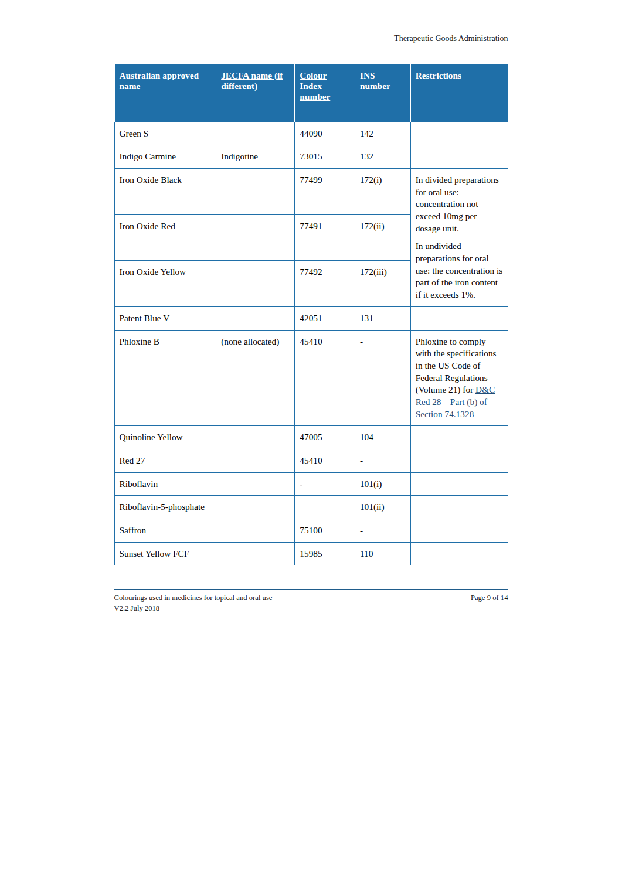Therapeutic Goods Administration
| Australian approved name | JECFA name (if different) | Colour Index number | INS number | Restrictions |
| --- | --- | --- | --- | --- |
| Green S | | 44090 | 142 | |
| Indigo Carmine | Indigotine | 73015 | 132 | |
| Iron Oxide Black | | 77499 | 172(i) | In divided preparations for oral use: concentration not exceed 10mg per dosage unit. In undivided preparations for oral use: the concentration is part of the iron content if it exceeds 1%. |
| Iron Oxide Red | | 77491 | 172(ii) |
| Iron Oxide Yellow | | 77492 | 172(iii) |
| Patent Blue V | | 42051 | 131 | |
| Phloxine B | (none allocated) | 45410 | - | Phloxine to comply with the specifications in the US Code of Federal Regulations (Volume 21) for D&C Red 28 – Part (b) of Section 74.1328 |
| Quinoline Yellow | | 47005 | 104 | |
| Red 27 | | 45410 | - | |
| Riboflavin | | - | 101(i) | |
| Riboflavin-5-phosphate | | | 101(ii) | |
| Saffron | | 75100 | - | |
| Sunset Yellow FCF | | 15985 | 110 | |
Colourings used in medicines for topical and oral use
V2.2 July 2018
Page 9 of 14